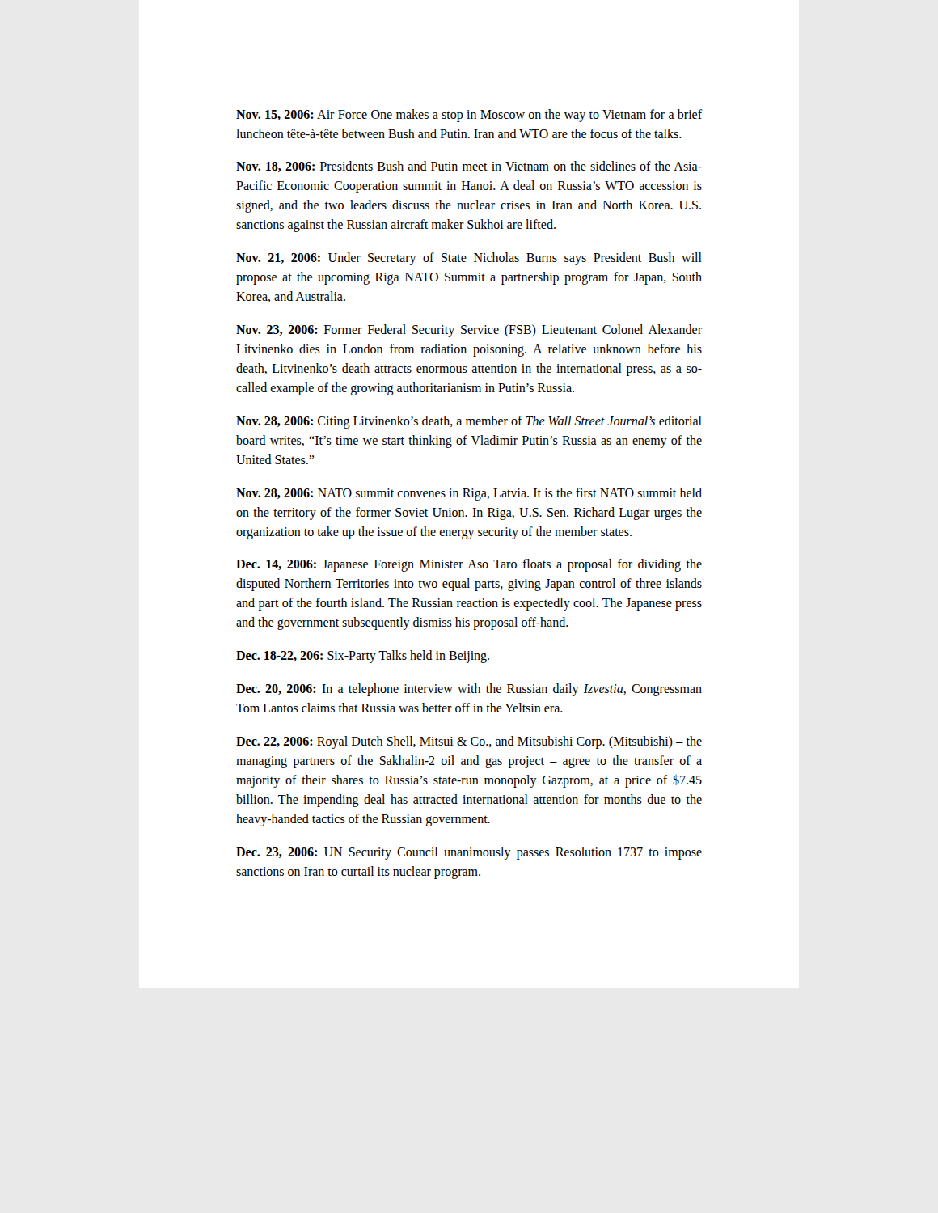Nov. 15, 2006: Air Force One makes a stop in Moscow on the way to Vietnam for a brief luncheon tête-à-tête between Bush and Putin. Iran and WTO are the focus of the talks.
Nov. 18, 2006: Presidents Bush and Putin meet in Vietnam on the sidelines of the Asia-Pacific Economic Cooperation summit in Hanoi. A deal on Russia’s WTO accession is signed, and the two leaders discuss the nuclear crises in Iran and North Korea. U.S. sanctions against the Russian aircraft maker Sukhoi are lifted.
Nov. 21, 2006: Under Secretary of State Nicholas Burns says President Bush will propose at the upcoming Riga NATO Summit a partnership program for Japan, South Korea, and Australia.
Nov. 23, 2006: Former Federal Security Service (FSB) Lieutenant Colonel Alexander Litvinenko dies in London from radiation poisoning. A relative unknown before his death, Litvinenko’s death attracts enormous attention in the international press, as a so-called example of the growing authoritarianism in Putin’s Russia.
Nov. 28, 2006: Citing Litvinenko’s death, a member of The Wall Street Journal’s editorial board writes, “It’s time we start thinking of Vladimir Putin’s Russia as an enemy of the United States.”
Nov. 28, 2006: NATO summit convenes in Riga, Latvia. It is the first NATO summit held on the territory of the former Soviet Union. In Riga, U.S. Sen. Richard Lugar urges the organization to take up the issue of the energy security of the member states.
Dec. 14, 2006: Japanese Foreign Minister Aso Taro floats a proposal for dividing the disputed Northern Territories into two equal parts, giving Japan control of three islands and part of the fourth island. The Russian reaction is expectedly cool. The Japanese press and the government subsequently dismiss his proposal off-hand.
Dec. 18-22, 206: Six-Party Talks held in Beijing.
Dec. 20, 2006: In a telephone interview with the Russian daily Izvestia, Congressman Tom Lantos claims that Russia was better off in the Yeltsin era.
Dec. 22, 2006: Royal Dutch Shell, Mitsui & Co., and Mitsubishi Corp. (Mitsubishi) – the managing partners of the Sakhalin-2 oil and gas project – agree to the transfer of a majority of their shares to Russia’s state-run monopoly Gazprom, at a price of $7.45 billion. The impending deal has attracted international attention for months due to the heavy-handed tactics of the Russian government.
Dec. 23, 2006: UN Security Council unanimously passes Resolution 1737 to impose sanctions on Iran to curtail its nuclear program.